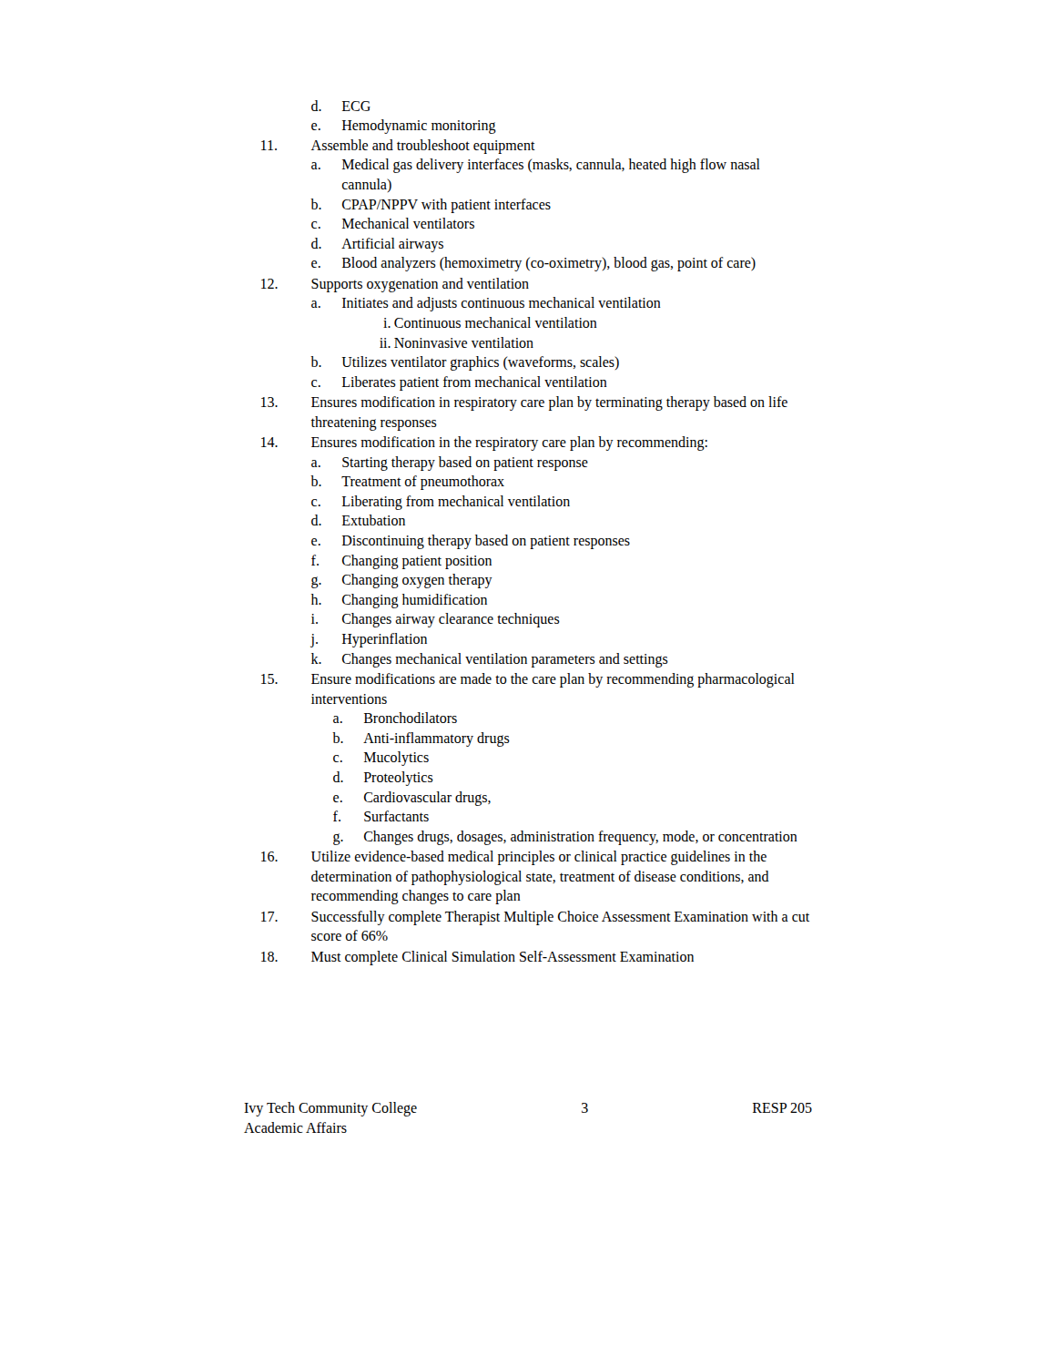d. ECG
e. Hemodynamic monitoring
11. Assemble and troubleshoot equipment
a. Medical gas delivery interfaces (masks, cannula, heated high flow nasal cannula)
b. CPAP/NPPV with patient interfaces
c. Mechanical ventilators
d. Artificial airways
e. Blood analyzers (hemoximetry (co-oximetry), blood gas, point of care)
12. Supports oxygenation and ventilation
a. Initiates and adjusts continuous mechanical ventilation
i. Continuous mechanical ventilation
ii. Noninvasive ventilation
b. Utilizes ventilator graphics (waveforms, scales)
c. Liberates patient from mechanical ventilation
13. Ensures modification in respiratory care plan by terminating therapy based on life threatening responses
14. Ensures modification in the respiratory care plan by recommending:
a. Starting therapy based on patient response
b. Treatment of pneumothorax
c. Liberating from mechanical ventilation
d. Extubation
e. Discontinuing therapy based on patient responses
f. Changing patient position
g. Changing oxygen therapy
h. Changing humidification
i. Changes airway clearance techniques
j. Hyperinflation
k. Changes mechanical ventilation parameters and settings
15. Ensure modifications are made to the care plan by recommending pharmacological interventions
a. Bronchodilators
b. Anti-inflammatory drugs
c. Mucolytics
d. Proteolytics
e. Cardiovascular drugs,
f. Surfactants
g. Changes drugs, dosages, administration frequency, mode, or concentration
16. Utilize evidence-based medical principles or clinical practice guidelines in the determination of pathophysiological state, treatment of disease conditions, and recommending changes to care plan
17. Successfully complete Therapist Multiple Choice Assessment Examination with a cut score of 66%
18. Must complete Clinical Simulation Self-Assessment Examination
Ivy Tech Community College
Academic Affairs
3
RESP 205